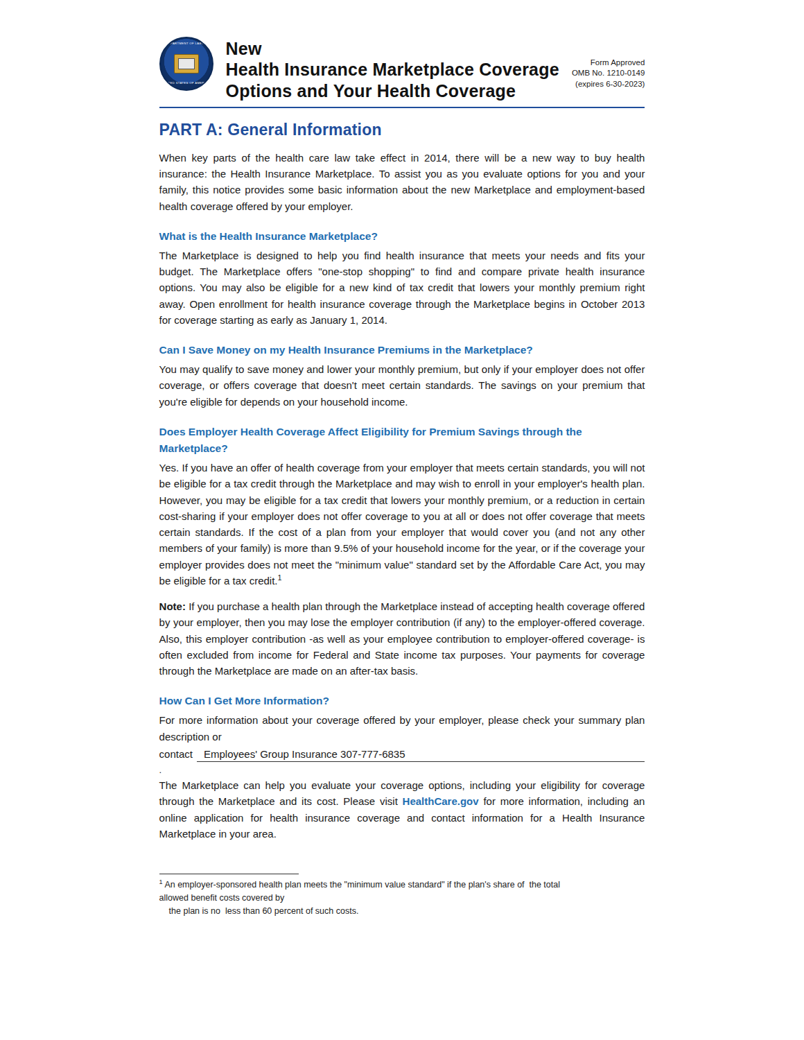DEPARTMENT OF LABOR UNITED STATES OF AMERICA
New Health Insurance Marketplace Coverage
Options and Your Health Coverage
Form Approved
OMB No. 1210-0149
(expires 6-30-2023)
PART A: General Information
When key parts of the health care law take effect in 2014, there will be a new way to buy health insurance: the Health Insurance Marketplace. To assist you as you evaluate options for you and your family, this notice provides some basic information about the new Marketplace and employment-based health coverage offered by your employer.
What is the Health Insurance Marketplace?
The Marketplace is designed to help you find health insurance that meets your needs and fits your budget. The Marketplace offers "one-stop shopping" to find and compare private health insurance options. You may also be eligible for a new kind of tax credit that lowers your monthly premium right away. Open enrollment for health insurance coverage through the Marketplace begins in October 2013 for coverage starting as early as January 1, 2014.
Can I Save Money on my Health Insurance Premiums in the Marketplace?
You may qualify to save money and lower your monthly premium, but only if your employer does not offer coverage, or offers coverage that doesn't meet certain standards. The savings on your premium that you're eligible for depends on your household income.
Does Employer Health Coverage Affect Eligibility for Premium Savings through the Marketplace?
Yes. If you have an offer of health coverage from your employer that meets certain standards, you will not be eligible for a tax credit through the Marketplace and may wish to enroll in your employer's health plan. However, you may be eligible for a tax credit that lowers your monthly premium, or a reduction in certain cost-sharing if your employer does not offer coverage to you at all or does not offer coverage that meets certain standards. If the cost of a plan from your employer that would cover you (and not any other members of your family) is more than 9.5% of your household income for the year, or if the coverage your employer provides does not meet the "minimum value" standard set by the Affordable Care Act, you may be eligible for a tax credit.1
Note: If you purchase a health plan through the Marketplace instead of accepting health coverage offered by your employer, then you may lose the employer contribution (if any) to the employer-offered coverage. Also, this employer contribution -as well as your employee contribution to employer-offered coverage- is often excluded from income for Federal and State income tax purposes. Your payments for coverage through the Marketplace are made on an after-tax basis.
How Can I Get More Information?
For more information about your coverage offered by your employer, please check your summary plan description or
contact Employees' Group Insurance 307-777-6835
.
The Marketplace can help you evaluate your coverage options, including your eligibility for coverage through the Marketplace and its cost. Please visit HealthCare.gov for more information, including an online application for health insurance coverage and contact information for a Health Insurance Marketplace in your area.
1 An employer-sponsored health plan meets the "minimum value standard" if the plan's share of the total allowed benefit costs covered by the plan is no less than 60 percent of such costs.